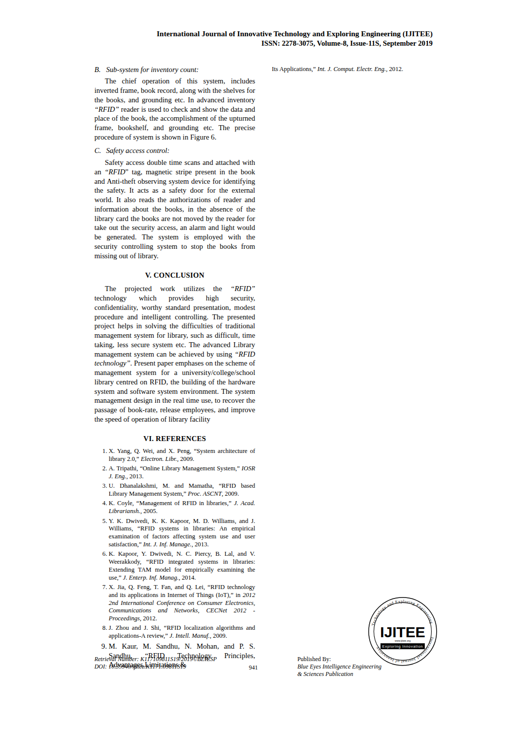International Journal of Innovative Technology and Exploring Engineering (IJITEE)
ISSN: 2278-3075, Volume-8, Issue-11S, September 2019
B. Sub-system for inventory count:
The chief operation of this system, includes inverted frame, book record, along with the shelves for the books, and grounding etc. In advanced inventory “RFID” reader is used to check and show the data and place of the book, the accomplishment of the upturned frame, bookshelf, and grounding etc. The precise procedure of system is shown in Figure 6.
C. Safety access control:
Safety access double time scans and attached with an “RFID” tag, magnetic stripe present in the book and Anti-theft observing system device for identifying the safety. It acts as a safety door for the external world. It also reads the authorizations of reader and information about the books, in the absence of the library card the books are not moved by the reader for take out the security access, an alarm and light would be generated. The system is employed with the security controlling system to stop the books from missing out of library.
V. Conclusion
The projected work utilizes the “RFID” technology which provides high security, confidentiality, worthy standard presentation, modest procedure and intelligent controlling. The presented project helps in solving the difficulties of traditional management system for library, such as difficult, time taking, less secure system etc. The advanced Library management system can be achieved by using “RFID technology”. Present paper emphases on the scheme of management system for a university/college/school library centred on RFID, the building of the hardware system and software system environment. The system management design in the real time use, to recover the passage of book-rate, release employees, and improve the speed of operation of library facility
VI. References
X. Yang, Q. Wei, and X. Peng, “System architecture of library 2.0,” Electron. Libr., 2009.
A. Tripathi, “Online Library Management System,” IOSR J. Eng., 2013.
U. Dhanalakshmi, M. and Mamatha, “RFID based Library Management System,” Proc. ASCNT, 2009.
K. Coyle, “Management of RFID in libraries,” J. Acad. Librariansh., 2005.
Y. K. Dwivedi, K. K. Kapoor, M. D. Williams, and J. Williams, “RFID systems in libraries: An empirical examination of factors affecting system use and user satisfaction,” Int. J. Inf. Manage., 2013.
K. Kapoor, Y. Dwivedi, N. C. Piercy, B. Lal, and V. Weerakkody, “RFID integrated systems in libraries: Extending TAM model for empirically examining the use,” J. Enterp. Inf. Manag., 2014.
X. Jia, Q. Feng, T. Fan, and Q. Lei, “RFID technology and its applications in Internet of Things (IoT),” in 2012 2nd International Conference on Consumer Electronics, Communications and Networks, CECNet 2012 - Proceedings, 2012.
J. Zhou and J. Shi, “RFID localization algorithms and applications-A review,” J. Intell. Manuf., 2009.
M. Kaur, M. Sandhu, N. Mohan, and P. S. Sandhu, “RFID Technology Principles, Advantages,Limitations &
Its Applications,” Int. J. Comput. Electr. Eng., 2012.
Technology and Exploring Engineering International Journal of Innovative IJITEE Exploring Innovation www.ijitee.org
Retrieval Number: K117109811S19/2019©BEIESP
DOI: 10.35940/ijitee.K1171.09811S19
941
Published By:
Blue Eyes Intelligence Engineering
& Sciences Publication